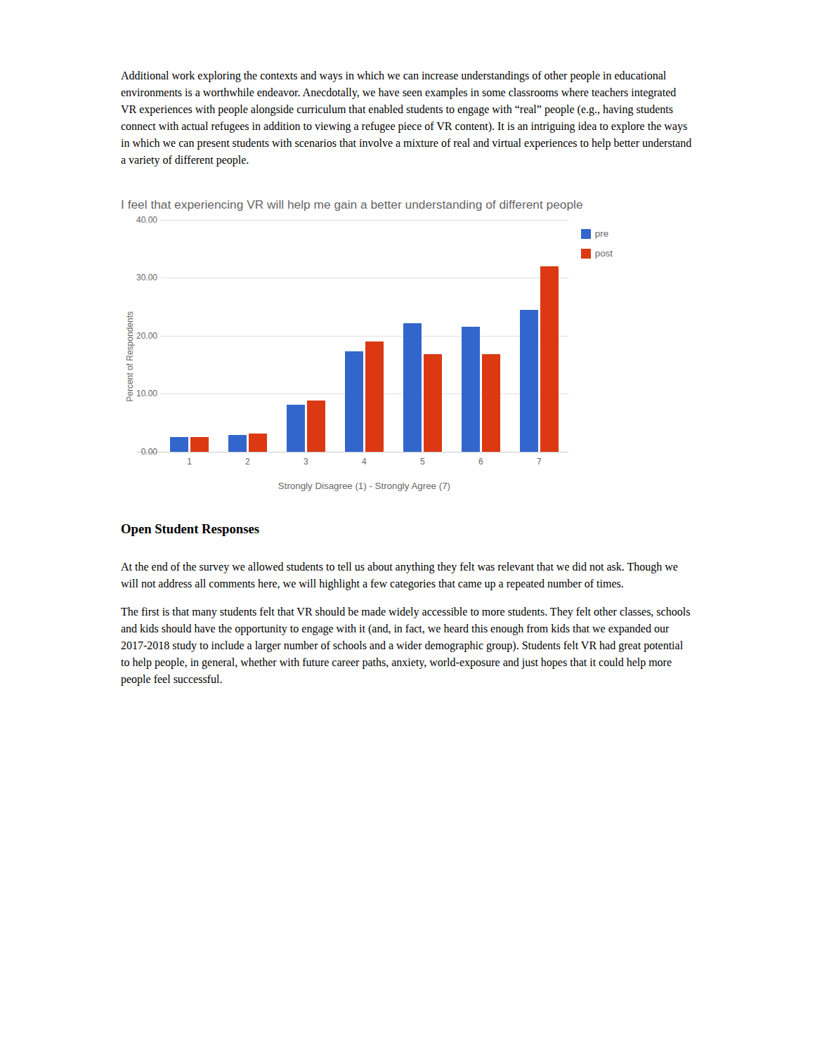Additional work exploring the contexts and ways in which we can increase understandings of other people in educational environments is a worthwhile endeavor. Anecdotally, we have seen examples in some classrooms where teachers integrated VR experiences with people alongside curriculum that enabled students to engage with “real” people (e.g., having students connect with actual refugees in addition to viewing a refugee piece of VR content). It is an intriguing idea to explore the ways in which we can present students with scenarios that involve a mixture of real and virtual experiences to help better understand a variety of different people.
I feel that experiencing VR will help me gain a better understanding of different people
Percent of Respondents
40.00
30.00
20.00
10.00
0.00
1234567
Strongly Disagree (1) - Strongly Agree (7)
pre
post
Open Student Responses
At the end of the survey we allowed students to tell us about anything they felt was relevant that we did not ask. Though we will not address all comments here, we will highlight a few categories that came up a repeated number of times.
The first is that many students felt that VR should be made widely accessible to more students. They felt other classes, schools and kids should have the opportunity to engage with it (and, in fact, we heard this enough from kids that we expanded our 2017-2018 study to include a larger number of schools and a wider demographic group). Students felt VR had great potential to help people, in general, whether with future career paths, anxiety, world-exposure and just hopes that it could help more people feel successful.